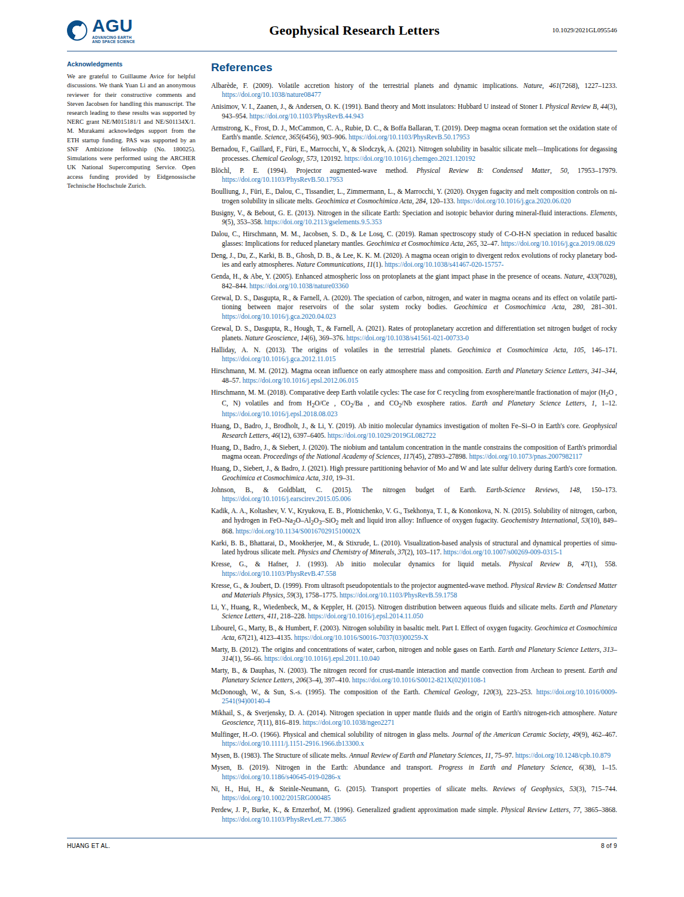AGU
ADVANCING EARTH
AND SPACE SCIENCE
Geophysical Research Letters
10.1029/2021GL095546
Acknowledgments
We are grateful to Guillaume Avice for helpful discussions. We thank Yuan Li and an anonymous reviewer for their constructive comments and Steven Jacobsen for handling this manuscript. The research leading to these results was supported by NERC grant NE/M015181/1 and NE/S01134X/1. M. Murakami acknowledges support from the ETH startup funding. PAS was supported by an SNF Ambizione fellowship (No. 180025). Simulations were performed using the ARCHER UK National Supercomputing Service. Open access funding provided by Eidgenossische Technische Hochschule Zurich.
References
Albarède, F. (2009). Volatile accretion history of the terrestrial planets and dynamic implications. Nature, 461(7268), 1227–1233. https://doi.org/10.1038/nature08477
Anisimov, V. I., Zaanen, J., & Andersen, O. K. (1991). Band theory and Mott insulators: Hubbard U instead of Stoner I. Physical Review B, 44(3), 943–954. https://doi.org/10.1103/PhysRevB.44.943
Armstrong, K., Frost, D. J., McCammon, C. A., Rubie, D. C., & Boffa Ballaran, T. (2019). Deep magma ocean formation set the oxidation state of Earth's mantle. Science, 365(6456), 903–906. https://doi.org/10.1103/PhysRevB.50.17953
Bernadou, F., Gaillard, F., Füri, E., Marrocchi, Y., & Slodczyk, A. (2021). Nitrogen solubility in basaltic silicate melt—Implications for degassing processes. Chemical Geology, 573, 120192. https://doi.org/10.1016/j.chemgeo.2021.120192
Blöchl, P. E. (1994). Projector augmented-wave method. Physical Review B: Condensed Matter, 50, 17953–17979. https://doi.org/10.1103/PhysRevB.50.17953
Boulliung, J., Füri, E., Dalou, C., Tissandier, L., Zimmermann, L., & Marrocchi, Y. (2020). Oxygen fugacity and melt composition controls on nitrogen solubility in silicate melts. Geochimica et Cosmochimica Acta, 284, 120–133. https://doi.org/10.1016/j.gca.2020.06.020
Busigny, V., & Bebout, G. E. (2013). Nitrogen in the silicate Earth: Speciation and isotopic behavior during mineral-fluid interactions. Elements, 9(5), 353–358. https://doi.org/10.2113/gselements.9.5.353
Dalou, C., Hirschmann, M. M., Jacobsen, S. D., & Le Losq, C. (2019). Raman spectroscopy study of C-O-H-N speciation in reduced basaltic glasses: Implications for reduced planetary mantles. Geochimica et Cosmochimica Acta, 265, 32–47. https://doi.org/10.1016/j.gca.2019.08.029
Deng, J., Du, Z., Karki, B. B., Ghosh, D. B., & Lee, K. K. M. (2020). A magma ocean origin to divergent redox evolutions of rocky planetary bodies and early atmospheres. Nature Communications, 11(1). https://doi.org/10.1038/s41467-020-15757-
Genda, H., & Abe, Y. (2005). Enhanced atmospheric loss on protoplanets at the giant impact phase in the presence of oceans. Nature, 433(7028), 842–844. https://doi.org/10.1038/nature03360
Grewal, D. S., Dasgupta, R., & Farnell, A. (2020). The speciation of carbon, nitrogen, and water in magma oceans and its effect on volatile partitioning between major reservoirs of the solar system rocky bodies. Geochimica et Cosmochimica Acta, 280, 281–301. https://doi.org/10.1016/j.gca.2020.04.023
Grewal, D. S., Dasgupta, R., Hough, T., & Farnell, A. (2021). Rates of protoplanetary accretion and differentiation set nitrogen budget of rocky planets. Nature Geoscience, 14(6), 369–376. https://doi.org/10.1038/s41561-021-00733-0
Halliday, A. N. (2013). The origins of volatiles in the terrestrial planets. Geochimica et Cosmochimica Acta, 105, 146–171. https://doi.org/10.1016/j.gca.2012.11.015
Hirschmann, M. M. (2012). Magma ocean influence on early atmosphere mass and composition. Earth and Planetary Science Letters, 341–344, 48–57. https://doi.org/10.1016/j.epsl.2012.06.015
Hirschmann, M. M. (2018). Comparative deep Earth volatile cycles: The case for C recycling from exosphere/mantle fractionation of major (H2O , C, N) volatiles and from H2O/Ce , CO2/Ba , and CO2/Nb exosphere ratios. Earth and Planetary Science Letters, 1, 1–12. https://doi.org/10.1016/j.epsl.2018.08.023
Huang, D., Badro, J., Brodholt, J., & Li, Y. (2019). Ab initio molecular dynamics investigation of molten Fe–Si–O in Earth's core. Geophysical Research Letters, 46(12), 6397–6405. https://doi.org/10.1029/2019GL082722
Huang, D., Badro, J., & Siebert, J. (2020). The niobium and tantalum concentration in the mantle constrains the composition of Earth's primordial magma ocean. Proceedings of the National Academy of Sciences, 117(45), 27893–27898. https://doi.org/10.1073/pnas.2007982117
Huang, D., Siebert, J., & Badro, J. (2021). High pressure partitioning behavior of Mo and W and late sulfur delivery during Earth's core formation. Geochimica et Cosmochimica Acta, 310, 19–31.
Johnson, B., & Goldblatt, C. (2015). The nitrogen budget of Earth. Earth-Science Reviews, 148, 150–173. https://doi.org/10.1016/j.earscirev.2015.05.006
Kadik, A. A., Koltashev, V. V., Kryukova, E. B., Plotnichenko, V. G., Tsekhonya, T. I., & Kononkova, N. N. (2015). Solubility of nitrogen, carbon, and hydrogen in FeO–Na2O–Al2O3–SiO2 melt and liquid iron alloy: Influence of oxygen fugacity. Geochemistry International, 53(10), 849–868. https://doi.org/10.1134/S001670291510002X
Karki, B. B., Bhattarai, D., Mookherjee, M., & Stixrude, L. (2010). Visualization-based analysis of structural and dynamical properties of simulated hydrous silicate melt. Physics and Chemistry of Minerals, 37(2), 103–117. https://doi.org/10.1007/s00269-009-0315-1
Kresse, G., & Hafner, J. (1993). Ab initio molecular dynamics for liquid metals. Physical Review B, 47(1), 558. https://doi.org/10.1103/PhysRevB.47.558
Kresse, G., & Joubert, D. (1999). From ultrasoft pseudopotentials to the projector augmented-wave method. Physical Review B: Condensed Matter and Materials Physics, 59(3), 1758–1775. https://doi.org/10.1103/PhysRevB.59.1758
Li, Y., Huang, R., Wiedenbeck, M., & Keppler, H. (2015). Nitrogen distribution between aqueous fluids and silicate melts. Earth and Planetary Science Letters, 411, 218–228. https://doi.org/10.1016/j.epsl.2014.11.050
Libourel, G., Marty, B., & Humbert, F. (2003). Nitrogen solubility in basaltic melt. Part I. Effect of oxygen fugacity. Geochimica et Cosmochimica Acta, 67(21), 4123–4135. https://doi.org/10.1016/S0016-7037(03)00259-X
Marty, B. (2012). The origins and concentrations of water, carbon, nitrogen and noble gases on Earth. Earth and Planetary Science Letters, 313–314(1), 56–66. https://doi.org/10.1016/j.epsl.2011.10.040
Marty, B., & Dauphas, N. (2003). The nitrogen record for crust-mantle interaction and mantle convection from Archean to present. Earth and Planetary Science Letters, 206(3–4), 397–410. https://doi.org/10.1016/S0012-821X(02)01108-1
McDonough, W., & Sun, S.-s. (1995). The composition of the Earth. Chemical Geology, 120(3), 223–253. https://doi.org/10.1016/0009-2541(94)00140-4
Mikhail, S., & Sverjensky, D. A. (2014). Nitrogen speciation in upper mantle fluids and the origin of Earth's nitrogen-rich atmosphere. Nature Geoscience, 7(11), 816–819. https://doi.org/10.1038/ngeo2271
Mulfinger, H.-O. (1966). Physical and chemical solubility of nitrogen in glass melts. Journal of the American Ceramic Society, 49(9), 462–467. https://doi.org/10.1111/j.1151-2916.1966.tb13300.x
Mysen, B. (1983). The Structure of silicate melts. Annual Review of Earth and Planetary Sciences, 11, 75–97. https://doi.org/10.1248/cpb.10.879
Mysen, B. (2019). Nitrogen in the Earth: Abundance and transport. Progress in Earth and Planetary Science, 6(38), 1–15. https://doi.org/10.1186/s40645-019-0286-x
Ni, H., Hui, H., & Steinle-Neumann, G. (2015). Transport properties of silicate melts. Reviews of Geophysics, 53(3), 715–744. https://doi.org/10.1002/2015RG000485
Perdew, J. P., Burke, K., & Ernzerhof, M. (1996). Generalized gradient approximation made simple. Physical Review Letters, 77, 3865–3868. https://doi.org/10.1103/PhysRevLett.77.3865
HUANG ET AL.
8 of 9